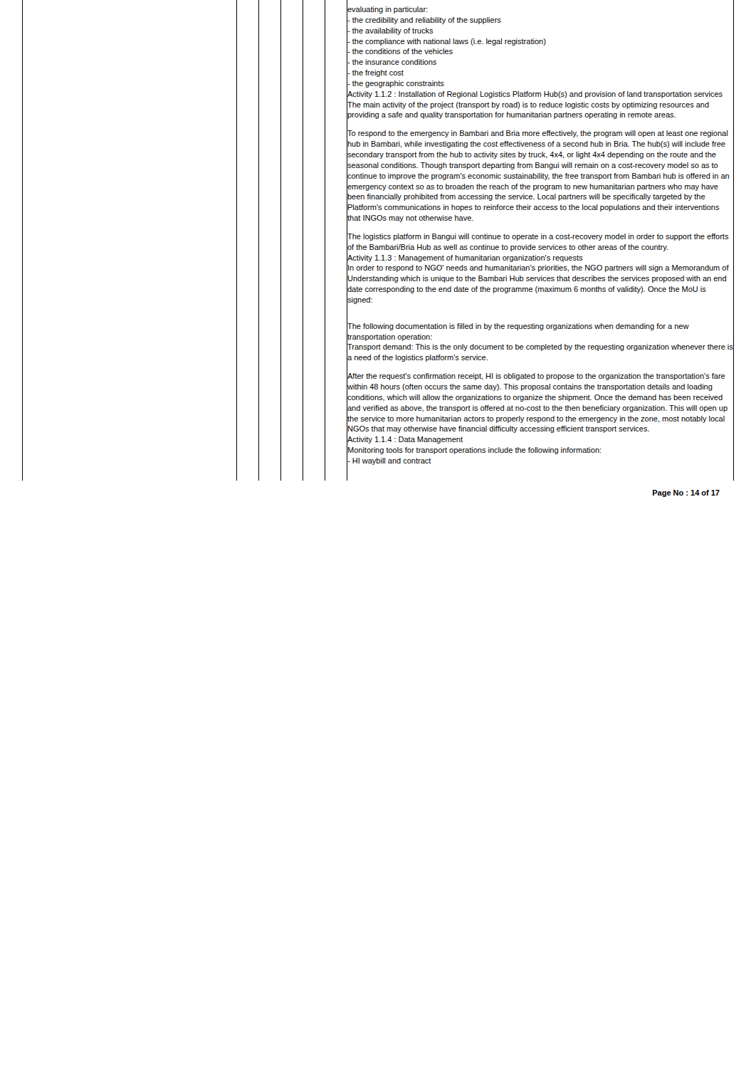| | | | | | | evaluating in particular: - the credibility and reliability of the suppliers - the availability of trucks - the compliance with national laws (i.e. legal registration) - the conditions of the vehicles - the insurance conditions - the freight cost - the geographic constraints Activity 1.1.2 : Installation of Regional Logistics Platform Hub(s) and provision of land transportation services The main activity of the project (transport by road) is to reduce logistic costs by optimizing resources and providing a safe and quality transportation for humanitarian partners operating in remote areas. To respond to the emergency in Bambari and Bria more effectively, the program will open at least one regional hub in Bambari, while investigating the cost effectiveness of a second hub in Bria. The hub(s) will include free secondary transport from the hub to activity sites by truck, 4x4, or light 4x4 depending on the route and the seasonal conditions. Though transport departing from Bangui will remain on a cost-recovery model so as to continue to improve the program's economic sustainability, the free transport from Bambari hub is offered in an emergency context so as to broaden the reach of the program to new humanitarian partners who may have been financially prohibited from accessing the service. Local partners will be specifically targeted by the Platform's communications in hopes to reinforce their access to the local populations and their interventions that INGOs may not otherwise have. The logistics platform in Bangui will continue to operate in a cost-recovery model in order to support the efforts of the Bambari/Bria Hub as well as continue to provide services to other areas of the country. Activity 1.1.3 : Management of humanitarian organization's requests In order to respond to NGO' needs and humanitarian's priorities, the NGO partners will sign a Memorandum of Understanding which is unique to the Bambari Hub services that describes the services proposed with an end date corresponding to the end date of the programme (maximum 6 months of validity). Once the MoU is signed: The following documentation is filled in by the requesting organizations when demanding for a new transportation operation: Transport demand: This is the only document to be completed by the requesting organization whenever there is a need of the logistics platform's service. After the request's confirmation receipt, HI is obligated to propose to the organization the transportation's fare within 48 hours (often occurs the same day). This proposal contains the transportation details and loading conditions, which will allow the organizations to organize the shipment. Once the demand has been received and verified as above, the transport is offered at no-cost to the then beneficiary organization. This will open up the service to more humanitarian actors to properly respond to the emergency in the zone, most notably local NGOs that may otherwise have financial difficulty accessing efficient transport services. Activity 1.1.4 : Data Management Monitoring tools for transport operations include the following information: - HI waybill and contract |
Page No : 14 of 17